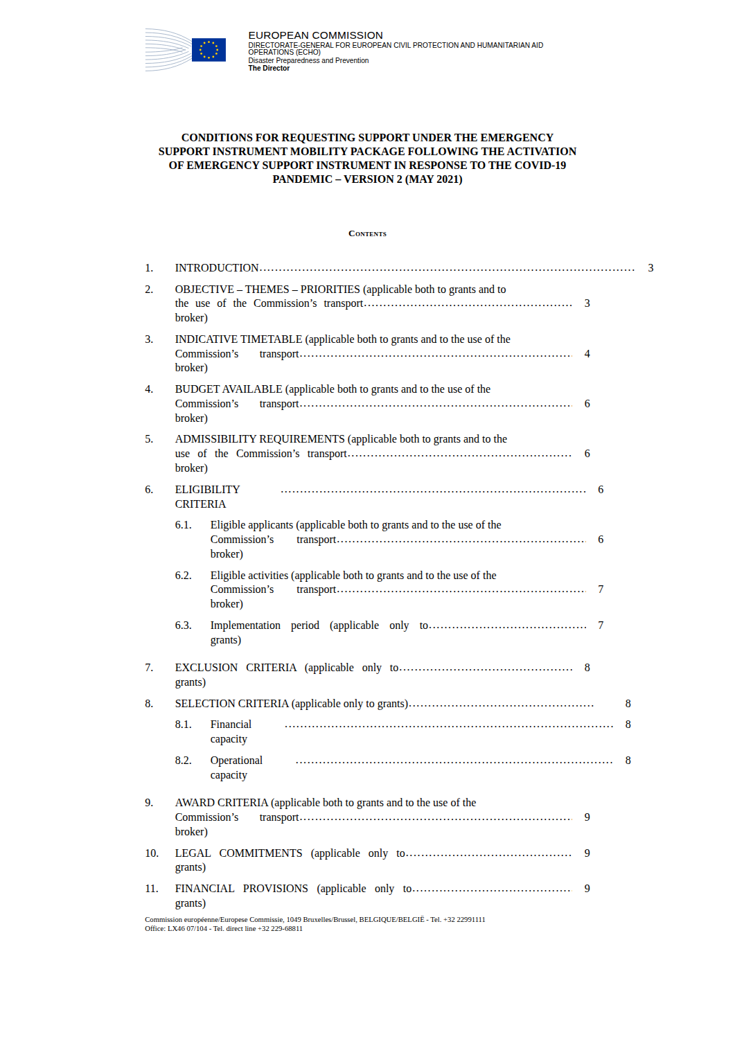EUROPEAN COMMISSION
DIRECTORATE-GENERAL FOR EUROPEAN CIVIL PROTECTION AND HUMANITARIAN AID
OPERATIONS (ECHO)
Disaster Preparedness and Prevention
The Director
Conditions for requesting support under the Emergency Support Instrument Mobility Package following the activation of Emergency Support Instrument in response to the COVID-19 pandemic – Version 2 (May 2021)
Contents
1. INTRODUCTION ................................................................................................. 3
2. OBJECTIVE – THEMES – PRIORITIES (applicable both to grants and to the use of the Commission’s transport broker) .......................................................... 3
3. INDICATIVE TIMETABLE (applicable both to grants and to the use of the Commission’s transport broker) ................................................................................ 4
4. BUDGET AVAILABLE (applicable both to grants and to the use of the Commission’s transport broker) ................................................................................ 6
5. ADMISSIBILITY REQUIREMENTS (applicable both to grants and to the use of the Commission’s transport broker) ............................................................... 6
6. ELIGIBILITY CRITERIA ......................................................................................... 6
6.1. Eligible applicants (applicable both to grants and to the use of the Commission’s transport broker) ........................................................................ 6
6.2. Eligible activities (applicable both to grants and to the use of the Commission’s transport broker) ........................................................................ 7
6.3. Implementation period (applicable only to grants) ......................................... 7
7. EXCLUSION CRITERIA (applicable only to grants) ............................................... 8
8. SELECTION CRITERIA (applicable only to grants) ................................................ 8
8.1. Financial capacity ............................................................................................. 8
8.2. Operational capacity ......................................................................................... 8
9. AWARD CRITERIA (applicable both to grants and to the use of the Commission’s transport broker) ................................................................................ 9
10. LEGAL COMMITMENTS (applicable only to grants) ............................................. 9
11. FINANCIAL PROVISIONS (applicable only to grants) ........................................... 9
Commission européenne/Europese Commissie, 1049 Bruxelles/Brussel, BELGIQUE/BELGIË - Tel. +32 22991111
Office: LX46 07/104 - Tel. direct line +32 229-68811